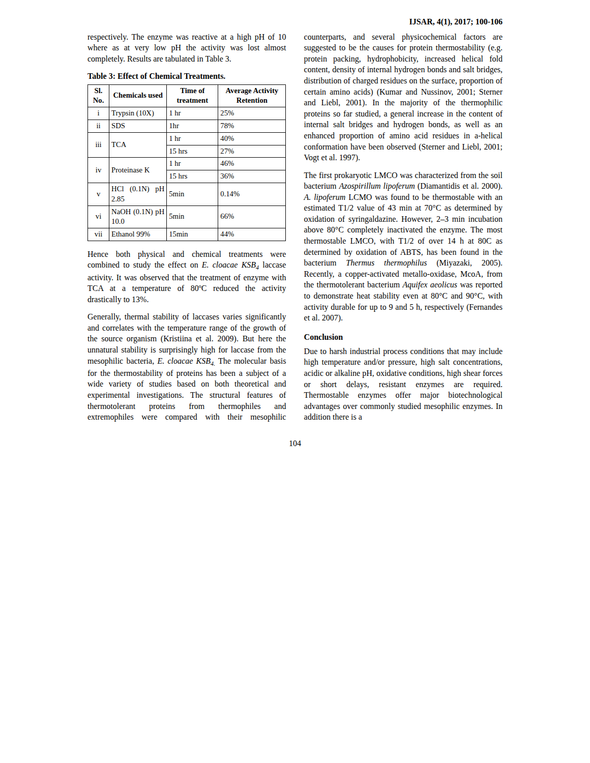IJSAR, 4(1), 2017; 100-106
respectively. The enzyme was reactive at a high pH of 10 where as at very low pH the activity was lost almost completely. Results are tabulated in Table 3.
Table 3: Effect of Chemical Treatments.
| Sl. No. | Chemicals used | Time of treatment | Average Activity Retention |
| --- | --- | --- | --- |
| i | Trypsin (10X) | 1 hr | 25% |
| ii | SDS | 1hr | 78% |
| iii | TCA | 1 hr | 40% |
| 15 hrs | 27% |
| iv | Proteinase K | 1 hr | 46% |
| 15 hrs | 36% |
| v | HCl (0.1N) pH 2.85 | 5min | 0.14% |
| vi | NaOH (0.1N) pH 10.0 | 5min | 66% |
| vii | Ethanol 99% | 15min | 44% |
Hence both physical and chemical treatments were combined to study the effect on E. cloacae KSB4 laccase activity. It was observed that the treatment of enzyme with TCA at a temperature of 80ºC reduced the activity drastically to 13%.
Generally, thermal stability of laccases varies significantly and correlates with the temperature range of the growth of the source organism (Kristiina et al. 2009). But here the unnatural stability is surprisingly high for laccase from the mesophilic bacteria, E. cloacae KSB4. The molecular basis for the thermostability of proteins has been a subject of a wide variety of studies based on both theoretical and experimental investigations. The structural features of thermotolerant proteins from thermophiles and extremophiles were compared with their mesophilic counterparts, and several physicochemical factors are suggested to be the causes for protein thermostability (e.g. protein packing, hydrophobicity, increased helical fold content, density of internal hydrogen bonds and salt bridges, distribution of charged residues on the surface, proportion of certain amino acids) (Kumar and Nussinov, 2001; Sterner and Liebl, 2001). In the majority of the thermophilic proteins so far studied, a general increase in the content of internal salt bridges and hydrogen bonds, as well as an enhanced proportion of amino acid residues in a-helical conformation have been observed (Sterner and Liebl, 2001; Vogt et al. 1997).
The first prokaryotic LMCO was characterized from the soil bacterium Azospirillum lipoferum (Diamantidis et al. 2000). A. lipoferum LCMO was found to be thermostable with an estimated T1/2 value of 43 min at 70°C as determined by oxidation of syringaldazine. However, 2–3 min incubation above 80°C completely inactivated the enzyme. The most thermostable LMCO, with T1/2 of over 14 h at 80C as determined by oxidation of ABTS, has been found in the bacterium Thermus thermophilus (Miyazaki, 2005). Recently, a copper-activated metallo-oxidase, McoA, from the thermotolerant bacterium Aquifex aeolicus was reported to demonstrate heat stability even at 80°C and 90°C, with activity durable for up to 9 and 5 h, respectively (Fernandes et al. 2007).
Conclusion
Due to harsh industrial process conditions that may include high temperature and/or pressure, high salt concentrations, acidic or alkaline pH, oxidative conditions, high shear forces or short delays, resistant enzymes are required. Thermostable enzymes offer major biotechnological advantages over commonly studied mesophilic enzymes. In addition there is a
104